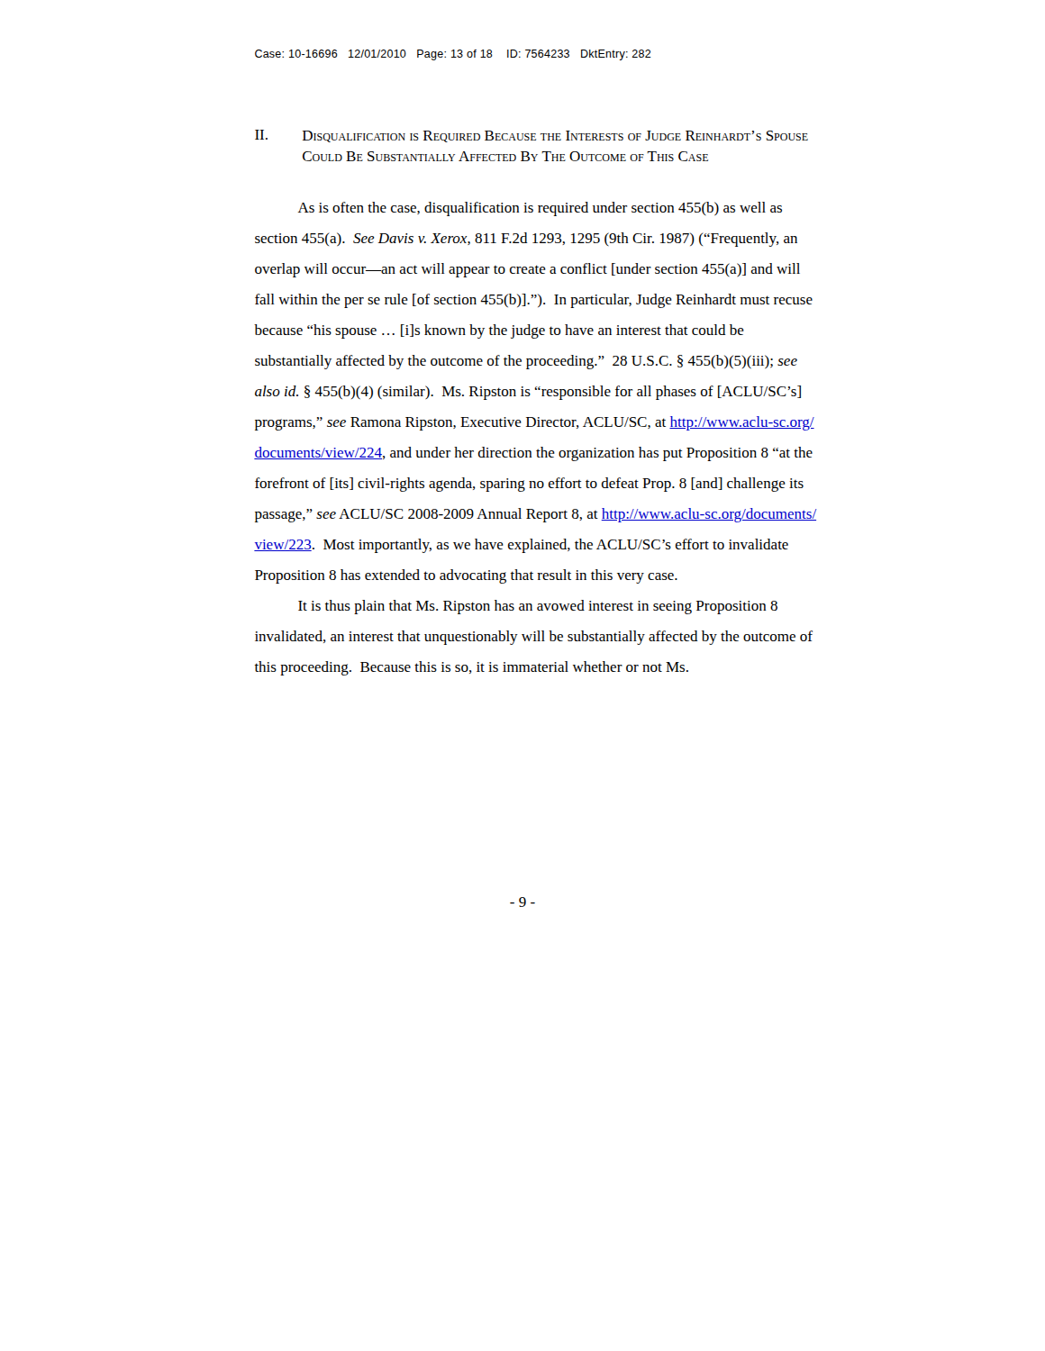Case: 10-16696 12/01/2010 Page: 13 of 18 ID: 7564233 DktEntry: 282
II.
Disqualification is Required Because the Interests of Judge Reinhardt’s Spouse Could Be Substantially Affected By The Outcome of This Case
As is often the case, disqualification is required under section 455(b) as well as section 455(a). See Davis v. Xerox, 811 F.2d 1293, 1295 (9th Cir. 1987) (“Frequently, an overlap will occur—an act will appear to create a conflict [under section 455(a)] and will fall within the per se rule [of section 455(b)].”). In particular, Judge Reinhardt must recuse because “his spouse … [i]s known by the judge to have an interest that could be substantially affected by the outcome of the proceeding.” 28 U.S.C. § 455(b)(5)(iii); see also id. § 455(b)(4) (similar). Ms. Ripston is “responsible for all phases of [ACLU/SC’s] programs,” see Ramona Ripston, Executive Director, ACLU/SC, at http://www.aclu-sc.org/documents/view/224, and under her direction the organization has put Proposition 8 “at the forefront of [its] civil-rights agenda, sparing no effort to defeat Prop. 8 [and] challenge its passage,” see ACLU/SC 2008-2009 Annual Report 8, at http://www.aclu-sc.org/documents/view/223. Most importantly, as we have explained, the ACLU/SC’s effort to invalidate Proposition 8 has extended to advocating that result in this very case.
It is thus plain that Ms. Ripston has an avowed interest in seeing Proposition 8 invalidated, an interest that unquestionably will be substantially affected by the outcome of this proceeding. Because this is so, it is immaterial whether or not Ms.
- 9 -